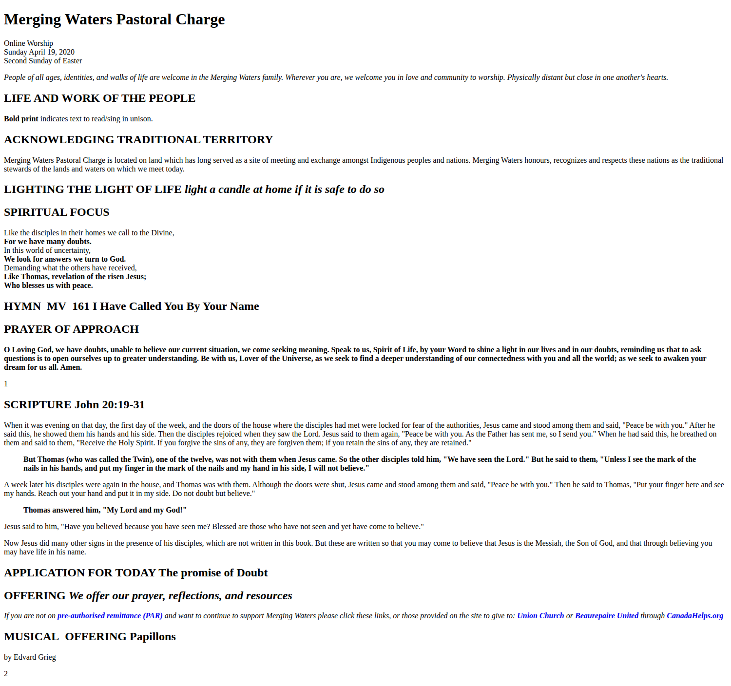Merging Waters Pastoral Charge
Online Worship
Sunday April 19, 2020
Second Sunday of Easter
People of all ages, identities, and walks of life are welcome in the Merging Waters family. Wherever you are, we welcome you in love and community to worship. Physically distant but close in one another's hearts.
LIFE AND WORK OF THE PEOPLE
Bold print indicates text to read/sing in unison.
ACKNOWLEDGING TRADITIONAL TERRITORY
Merging Waters Pastoral Charge is located on land which has long served as a site of meeting and exchange amongst Indigenous peoples and nations. Merging Waters honours, recognizes and respects these nations as the traditional stewards of the lands and waters on which we meet today.
LIGHTING THE LIGHT OF LIFE light a candle at home if it is safe to do so
SPIRITUAL FOCUS
Like the disciples in their homes we call to the Divine,
For we have many doubts.
In this world of uncertainty,
We look for answers we turn to God.
Demanding what the others have received,
Like Thomas, revelation of the risen Jesus;
Who blesses us with peace.
HYMN MV 161 I Have Called You By Your Name
PRAYER OF APPROACH
O Loving God, we have doubts, unable to believe our current situation, we come seeking meaning. Speak to us, Spirit of Life, by your Word to shine a light in our lives and in our doubts, reminding us that to ask questions is to open ourselves up to greater understanding. Be with us, Lover of the Universe, as we seek to find a deeper understanding of our connectedness with you and all the world; as we seek to awaken your dream for us all. Amen.
1
SCRIPTURE John 20:19-31
When it was evening on that day, the first day of the week, and the doors of the house where the disciples had met were locked for fear of the authorities, Jesus came and stood among them and said, "Peace be with you." After he said this, he showed them his hands and his side. Then the disciples rejoiced when they saw the Lord. Jesus said to them again, "Peace be with you. As the Father has sent me, so I send you." When he had said this, he breathed on them and said to them, "Receive the Holy Spirit. If you forgive the sins of any, they are forgiven them; if you retain the sins of any, they are retained."
But Thomas (who was called the Twin), one of the twelve, was not with them when Jesus came. So the other disciples told him, "We have seen the Lord." But he said to them, "Unless I see the mark of the nails in his hands, and put my finger in the mark of the nails and my hand in his side, I will not believe."
A week later his disciples were again in the house, and Thomas was with them. Although the doors were shut, Jesus came and stood among them and said, "Peace be with you." Then he said to Thomas, "Put your finger here and see my hands. Reach out your hand and put it in my side. Do not doubt but believe."
Thomas answered him, "My Lord and my God!"
Jesus said to him, "Have you believed because you have seen me? Blessed are those who have not seen and yet have come to believe."
Now Jesus did many other signs in the presence of his disciples, which are not written in this book. But these are written so that you may come to believe that Jesus is the Messiah, the Son of God, and that through believing you may have life in his name.
APPLICATION FOR TODAY The promise of Doubt
OFFERING We offer our prayer, reflections, and resources
If you are not on pre-authorised remittance (PAR) and want to continue to support Merging Waters please click these links, or those provided on the site to give to: Union Church or Beaurepaire United through CanadaHelps.org
MUSICAL OFFERING Papillons
by Edvard Grieg
2